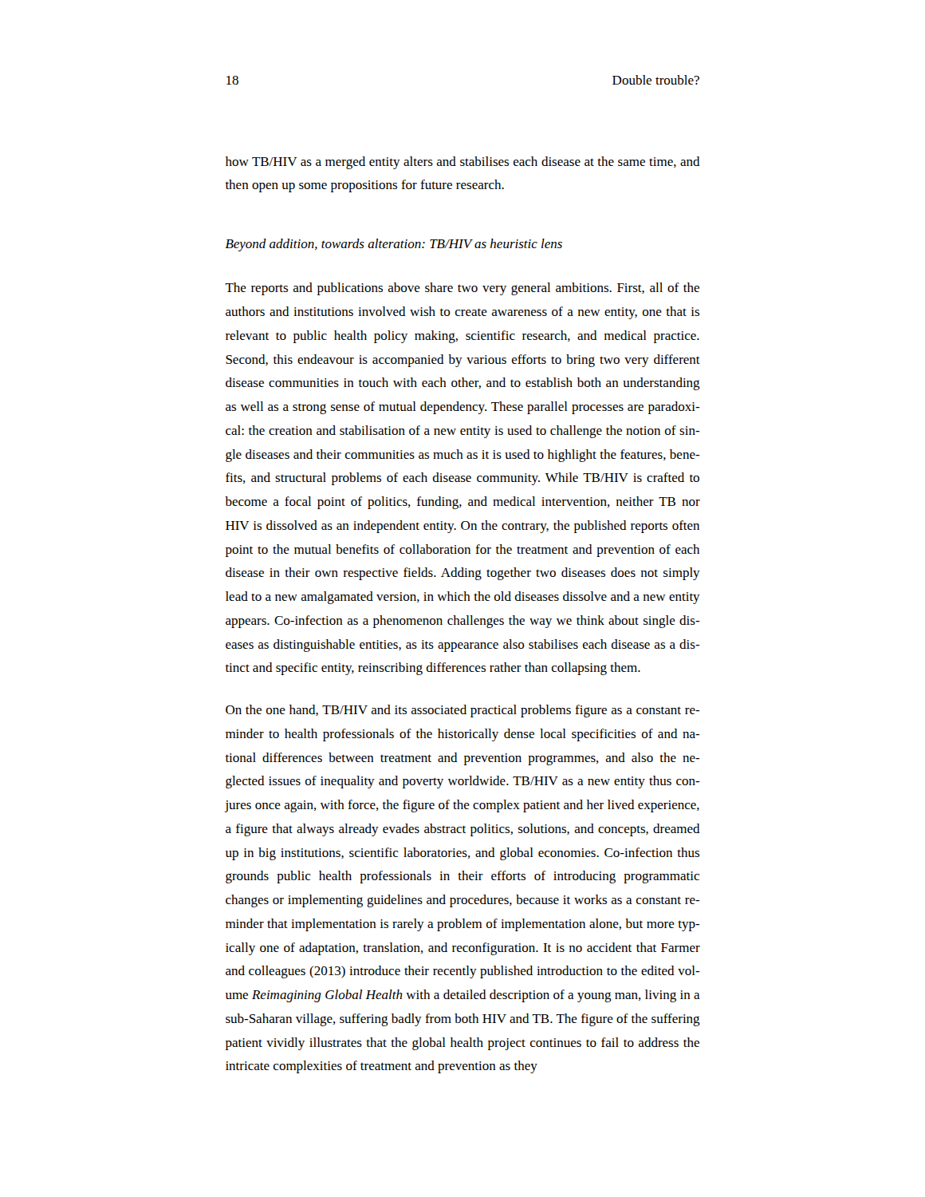18 Double trouble?
how TB/HIV as a merged entity alters and stabilises each disease at the same time, and then open up some propositions for future research.
Beyond addition, towards alteration: TB/HIV as heuristic lens
The reports and publications above share two very general ambitions. First, all of the authors and institutions involved wish to create awareness of a new entity, one that is relevant to public health policy making, scientific research, and medical practice. Second, this endeavour is accompanied by various efforts to bring two very different disease communities in touch with each other, and to establish both an understanding as well as a strong sense of mutual dependency. These parallel processes are paradoxical: the creation and stabilisation of a new entity is used to challenge the notion of single diseases and their communities as much as it is used to highlight the features, benefits, and structural problems of each disease community. While TB/HIV is crafted to become a focal point of politics, funding, and medical intervention, neither TB nor HIV is dissolved as an independent entity. On the contrary, the published reports often point to the mutual benefits of collaboration for the treatment and prevention of each disease in their own respective fields. Adding together two diseases does not simply lead to a new amalgamated version, in which the old diseases dissolve and a new entity appears. Co-infection as a phenomenon challenges the way we think about single diseases as distinguishable entities, as its appearance also stabilises each disease as a distinct and specific entity, reinscribing differences rather than collapsing them.
On the one hand, TB/HIV and its associated practical problems figure as a constant reminder to health professionals of the historically dense local specificities of and national differences between treatment and prevention programmes, and also the neglected issues of inequality and poverty worldwide. TB/HIV as a new entity thus conjures once again, with force, the figure of the complex patient and her lived experience, a figure that always already evades abstract politics, solutions, and concepts, dreamed up in big institutions, scientific laboratories, and global economies. Co-infection thus grounds public health professionals in their efforts of introducing programmatic changes or implementing guidelines and procedures, because it works as a constant reminder that implementation is rarely a problem of implementation alone, but more typically one of adaptation, translation, and reconfiguration. It is no accident that Farmer and colleagues (2013) introduce their recently published introduction to the edited volume Reimagining Global Health with a detailed description of a young man, living in a sub-Saharan village, suffering badly from both HIV and TB. The figure of the suffering patient vividly illustrates that the global health project continues to fail to address the intricate complexities of treatment and prevention as they